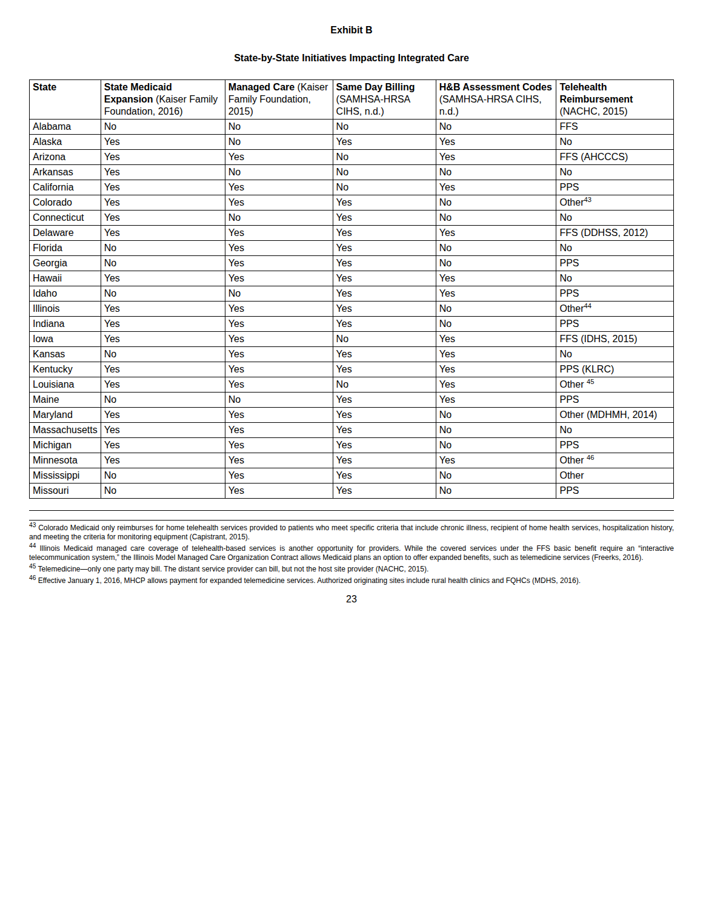Exhibit B
State-by-State Initiatives Impacting Integrated Care
| State | State Medicaid Expansion (Kaiser Family Foundation, 2016) | Managed Care (Kaiser Family Foundation, 2015) | Same Day Billing (SAMHSA-HRSA CIHS, n.d.) | H&B Assessment Codes (SAMHSA-HRSA CIHS, n.d.) | Telehealth Reimbursement (NACHC, 2015) |
| --- | --- | --- | --- | --- | --- |
| Alabama | No | No | No | No | FFS |
| Alaska | Yes | No | Yes | Yes | No |
| Arizona | Yes | Yes | No | Yes | FFS (AHCCCS) |
| Arkansas | Yes | No | No | No | No |
| California | Yes | Yes | No | Yes | PPS |
| Colorado | Yes | Yes | Yes | No | Other 43 |
| Connecticut | Yes | No | Yes | No | No |
| Delaware | Yes | Yes | Yes | Yes | FFS (DDHSS, 2012) |
| Florida | No | Yes | Yes | No | No |
| Georgia | No | Yes | Yes | No | PPS |
| Hawaii | Yes | Yes | Yes | Yes | No |
| Idaho | No | No | Yes | Yes | PPS |
| Illinois | Yes | Yes | Yes | No | Other 44 |
| Indiana | Yes | Yes | Yes | No | PPS |
| Iowa | Yes | Yes | No | Yes | FFS (IDHS, 2015) |
| Kansas | No | Yes | Yes | Yes | No |
| Kentucky | Yes | Yes | Yes | Yes | PPS (KLRC) |
| Louisiana | Yes | Yes | No | Yes | Other 45 |
| Maine | No | No | Yes | Yes | PPS |
| Maryland | Yes | Yes | Yes | No | Other (MDHMH, 2014) |
| Massachusetts | Yes | Yes | Yes | No | No |
| Michigan | Yes | Yes | Yes | No | PPS |
| Minnesota | Yes | Yes | Yes | Yes | Other 46 |
| Mississippi | No | Yes | Yes | No | Other |
| Missouri | No | Yes | Yes | No | PPS |
43 Colorado Medicaid only reimburses for home telehealth services provided to patients who meet specific criteria that include chronic illness, recipient of home health services, hospitalization history, and meeting the criteria for monitoring equipment (Capistrant, 2015).
44 Illinois Medicaid managed care coverage of telehealth-based services is another opportunity for providers. While the covered services under the FFS basic benefit require an “interactive telecommunication system,” the Illinois Model Managed Care Organization Contract allows Medicaid plans an option to offer expanded benefits, such as telemedicine services (Freerks, 2016).
45 Telemedicine—only one party may bill. The distant service provider can bill, but not the host site provider (NACHC, 2015).
46 Effective January 1, 2016, MHCP allows payment for expanded telemedicine services. Authorized originating sites include rural health clinics and FQHCs (MDHS, 2016).
23